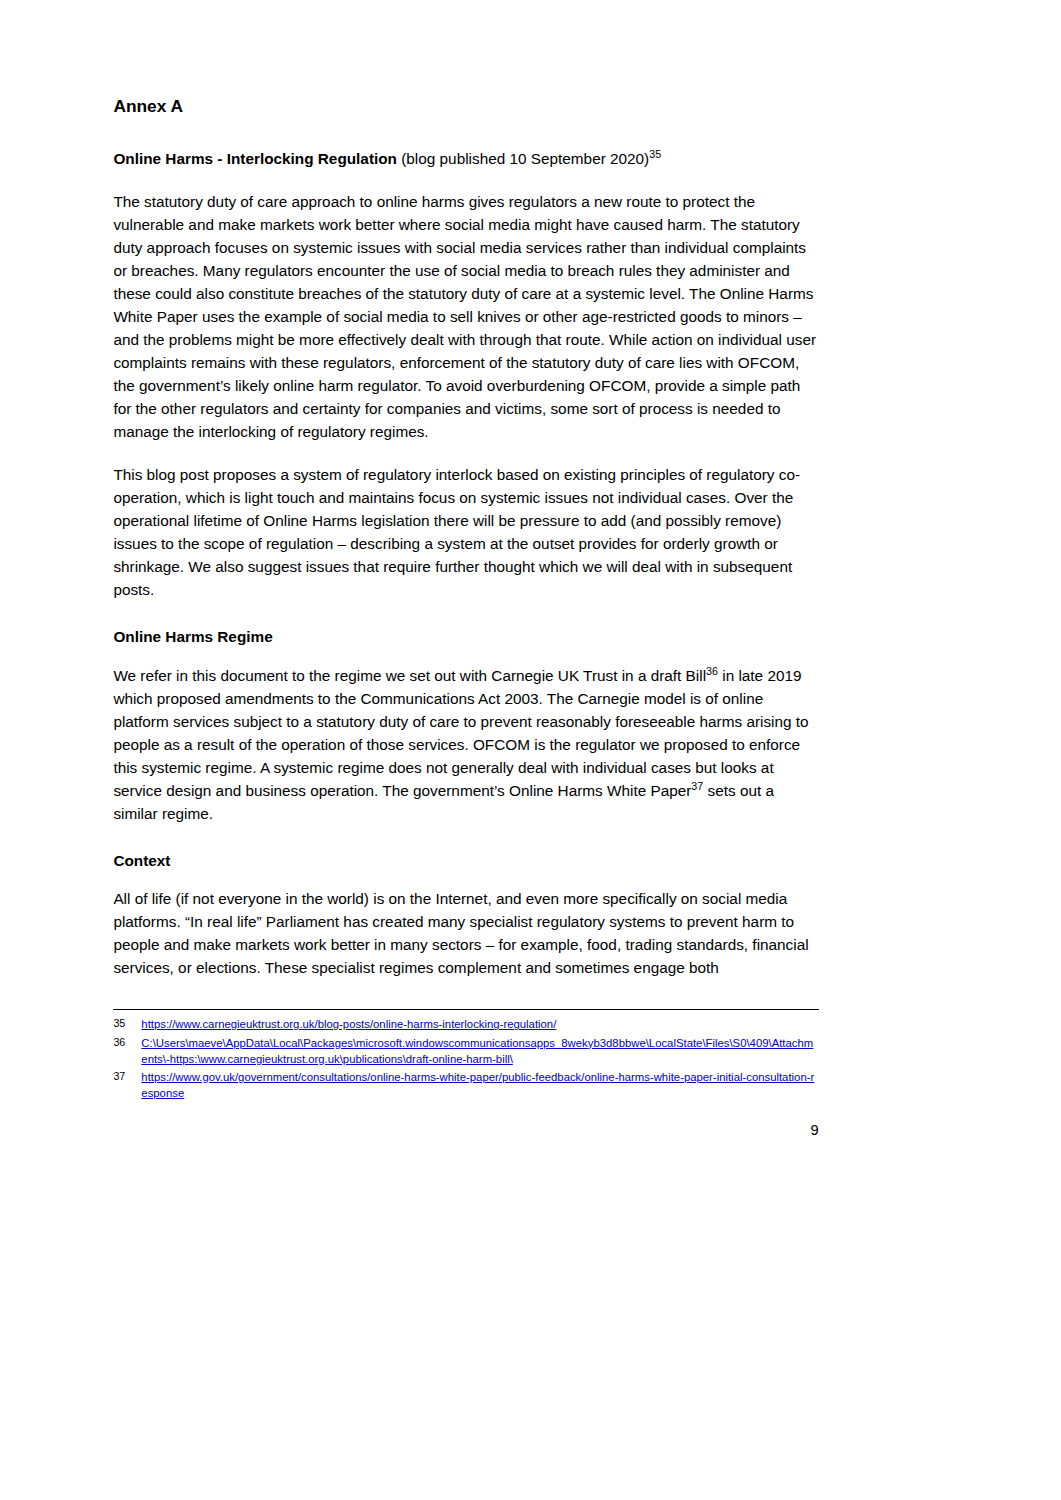Annex A
Online Harms - Interlocking Regulation (blog published 10 September 2020)35
The statutory duty of care approach to online harms gives regulators a new route to protect the vulnerable and make markets work better where social media might have caused harm. The statutory duty approach focuses on systemic issues with social media services rather than individual complaints or breaches. Many regulators encounter the use of social media to breach rules they administer and these could also constitute breaches of the statutory duty of care at a systemic level. The Online Harms White Paper uses the example of social media to sell knives or other age-restricted goods to minors – and the problems might be more effectively dealt with through that route. While action on individual user complaints remains with these regulators, enforcement of the statutory duty of care lies with OFCOM, the government’s likely online harm regulator. To avoid overburdening OFCOM, provide a simple path for the other regulators and certainty for companies and victims, some sort of process is needed to manage the interlocking of regulatory regimes.
This blog post proposes a system of regulatory interlock based on existing principles of regulatory co-operation, which is light touch and maintains focus on systemic issues not individual cases. Over the operational lifetime of Online Harms legislation there will be pressure to add (and possibly remove) issues to the scope of regulation – describing a system at the outset provides for orderly growth or shrinkage. We also suggest issues that require further thought which we will deal with in subsequent posts.
Online Harms Regime
We refer in this document to the regime we set out with Carnegie UK Trust in a draft Bill36 in late 2019 which proposed amendments to the Communications Act 2003. The Carnegie model is of online platform services subject to a statutory duty of care to prevent reasonably foreseeable harms arising to people as a result of the operation of those services. OFCOM is the regulator we proposed to enforce this systemic regime. A systemic regime does not generally deal with individual cases but looks at service design and business operation. The government’s Online Harms White Paper37 sets out a similar regime.
Context
All of life (if not everyone in the world) is on the Internet, and even more specifically on social media platforms. “In real life” Parliament has created many specialist regulatory systems to prevent harm to people and make markets work better in many sectors – for example, food, trading standards, financial services, or elections. These specialist regimes complement and sometimes engage both
https://www.carnegieuktrust.org.uk/blog-posts/online-harms-interlocking-regulation/
C:\Users\maeve\AppData\Local\Packages\microsoft.windowscommunicationsapps_8wekyb3d8bbwe\LocalState\Files\S0\409\Attachments\-https:\www.carnegieuktrust.org.uk\publications\draft-online-harm-bill\
https://www.gov.uk/government/consultations/online-harms-white-paper/public-feedback/online-harms-white-paper-initial-consultation-response
9